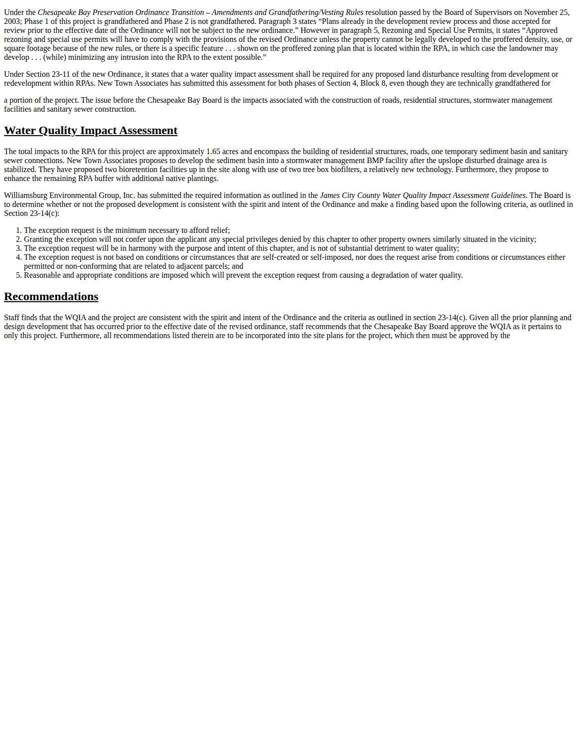Under the Chesapeake Bay Preservation Ordinance Transition – Amendments and Grandfathering/Vesting Rules resolution passed by the Board of Supervisors on November 25, 2003; Phase 1 of this project is grandfathered and Phase 2 is not grandfathered. Paragraph 3 states “Plans already in the development review process and those accepted for review prior to the effective date of the Ordinance will not be subject to the new ordinance.” However in paragraph 5, Rezoning and Special Use Permits, it states “Approved rezoning and special use permits will have to comply with the provisions of the revised Ordinance unless the property cannot be legally developed to the proffered density, use, or square footage because of the new rules, or there is a specific feature . . . shown on the proffered zoning plan that is located within the RPA, in which case the landowner may develop . . . (while) minimizing any intrusion into the RPA to the extent possible.”
Under Section 23-11 of the new Ordinance, it states that a water quality impact assessment shall be required for any proposed land disturbance resulting from development or redevelopment within RPAs. New Town Associates has submitted this assessment for both phases of Section 4, Block 8, even though they are technically grandfathered for
a portion of the project. The issue before the Chesapeake Bay Board is the impacts associated with the construction of roads, residential structures, stormwater management facilities and sanitary sewer construction.
Water Quality Impact Assessment
The total impacts to the RPA for this project are approximately 1.65 acres and encompass the building of residential structures, roads, one temporary sediment basin and sanitary sewer connections. New Town Associates proposes to develop the sediment basin into a stormwater management BMP facility after the upslope disturbed drainage area is stabilized. They have proposed two bioretention facilities up in the site along with use of two tree box biofilters, a relatively new technology. Furthermore, they propose to enhance the remaining RPA buffer with additional native plantings.
Williamsburg Environmental Group, Inc. has submitted the required information as outlined in the James City County Water Quality Impact Assessment Guidelines. The Board is to determine whether or not the proposed development is consistent with the spirit and intent of the Ordinance and make a finding based upon the following criteria, as outlined in Section 23-14(c):
The exception request is the minimum necessary to afford relief;
Granting the exception will not confer upon the applicant any special privileges denied by this chapter to other property owners similarly situated in the vicinity;
The exception request will be in harmony with the purpose and intent of this chapter, and is not of substantial detriment to water quality;
The exception request is not based on conditions or circumstances that are self-created or self-imposed, nor does the request arise from conditions or circumstances either permitted or non-conforming that are related to adjacent parcels; and
Reasonable and appropriate conditions are imposed which will prevent the exception request from causing a degradation of water quality.
Recommendations
Staff finds that the WQIA and the project are consistent with the spirit and intent of the Ordinance and the criteria as outlined in section 23-14(c). Given all the prior planning and design development that has occurred prior to the effective date of the revised ordinance, staff recommends that the Chesapeake Bay Board approve the WQIA as it pertains to only this project. Furthermore, all recommendations listed therein are to be incorporated into the site plans for the project, which then must be approved by the